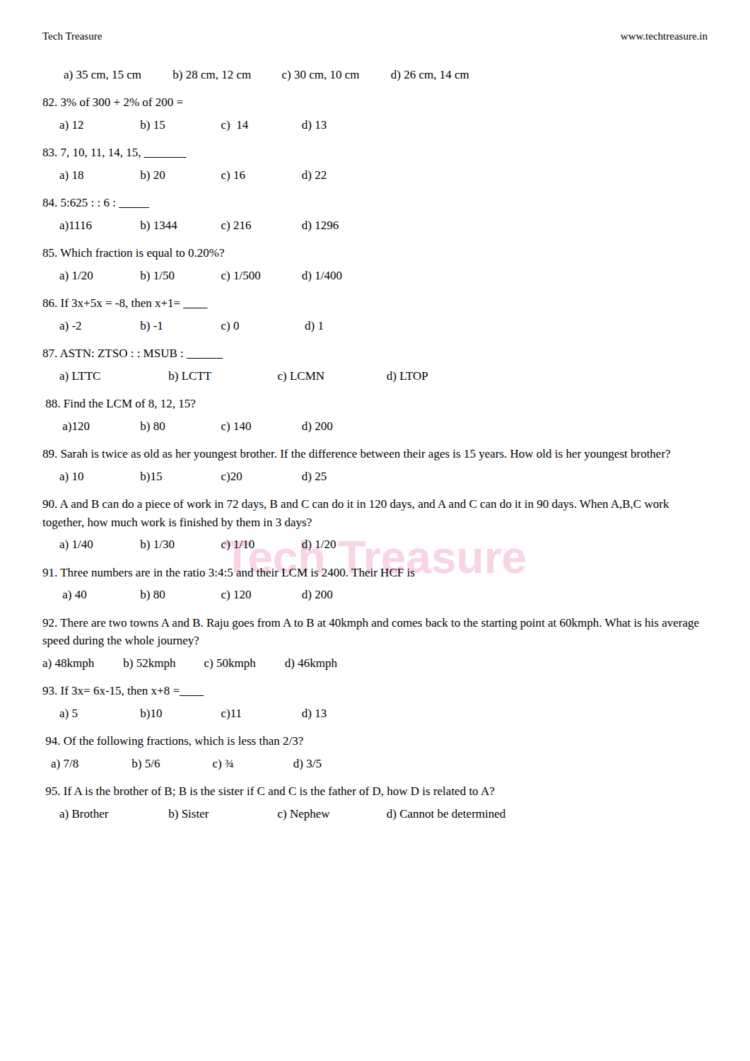Tech Treasure
www.techtreasure.in
Tech Treasure
a) 35 cm, 15 cm b) 28 cm, 12 cm c) 30 cm, 10 cm d) 26 cm, 14 cm
82. 3% of 300 + 2% of 200 =
a) 12 b) 15 c) 14 d) 13
83. 7, 10, 11, 14, 15, _______
a) 18 b) 20 c) 16 d) 22
84. 5:625 : : 6 : _____
a)1116 b) 1344 c) 216 d) 1296
85. Which fraction is equal to 0.20%?
a) 1/20 b) 1/50 c) 1/500 d) 1/400
86. If 3x+5x = -8, then x+1= ____
a) -2 b) -1 c) 0 d) 1
87. ASTN: ZTSO : : MSUB : ______
a) LTTC b) LCTT c) LCMN d) LTOP
88. Find the LCM of 8, 12, 15?
a)120 b) 80 c) 140 d) 200
89. Sarah is twice as old as her youngest brother. If the difference between their ages is 15 years. How old is her youngest brother?
a) 10 b)15 c)20 d) 25
90. A and B can do a piece of work in 72 days, B and C can do it in 120 days, and A and C can do it in 90 days. When A,B,C work together, how much work is finished by them in 3 days?
a) 1/40 b) 1/30 c) 1/10 d) 1/20
91. Three numbers are in the ratio 3:4:5 and their LCM is 2400. Their HCF is
a) 40 b) 80 c) 120 d) 200
92. There are two towns A and B. Raju goes from A to B at 40kmph and comes back to the starting point at 60kmph. What is his average speed during the whole journey?
a) 48kmph b) 52kmph c) 50kmph d) 46kmph
93. If 3x= 6x-15, then x+8 =____
a) 5 b)10 c)11 d) 13
94. Of the following fractions, which is less than 2/3?
a) 7/8 b) 5/6 c) ¾ d) 3/5
95. If A is the brother of B; B is the sister if C and C is the father of D, how D is related to A?
a) Brother b) Sister c) Nephew d) Cannot be determined